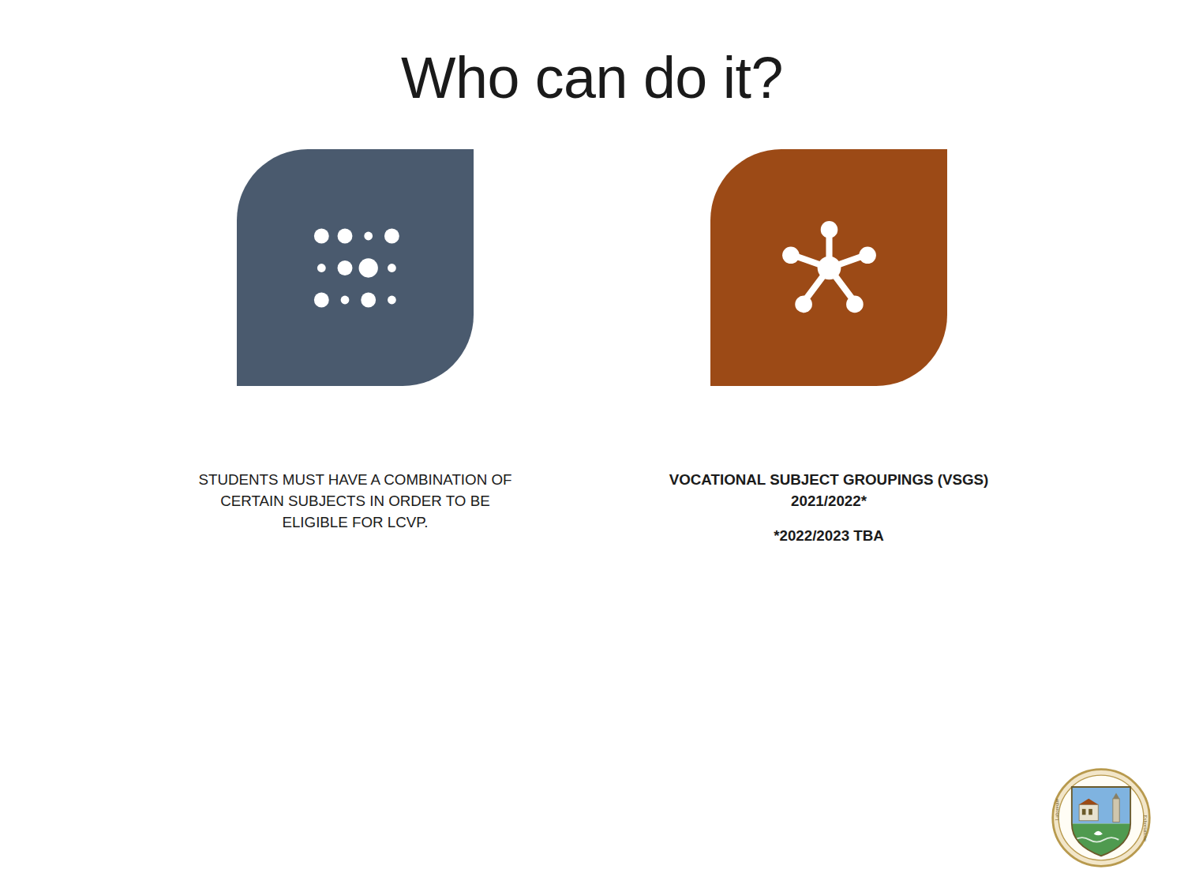Who can do it?
Students must have a combination of certain subjects in order to be eligible for LCVP.
Vocational Subject Groupings (VSGs) 2021/2022* *2022/2023 TBA
Ad astra Laboreque Exhortatione